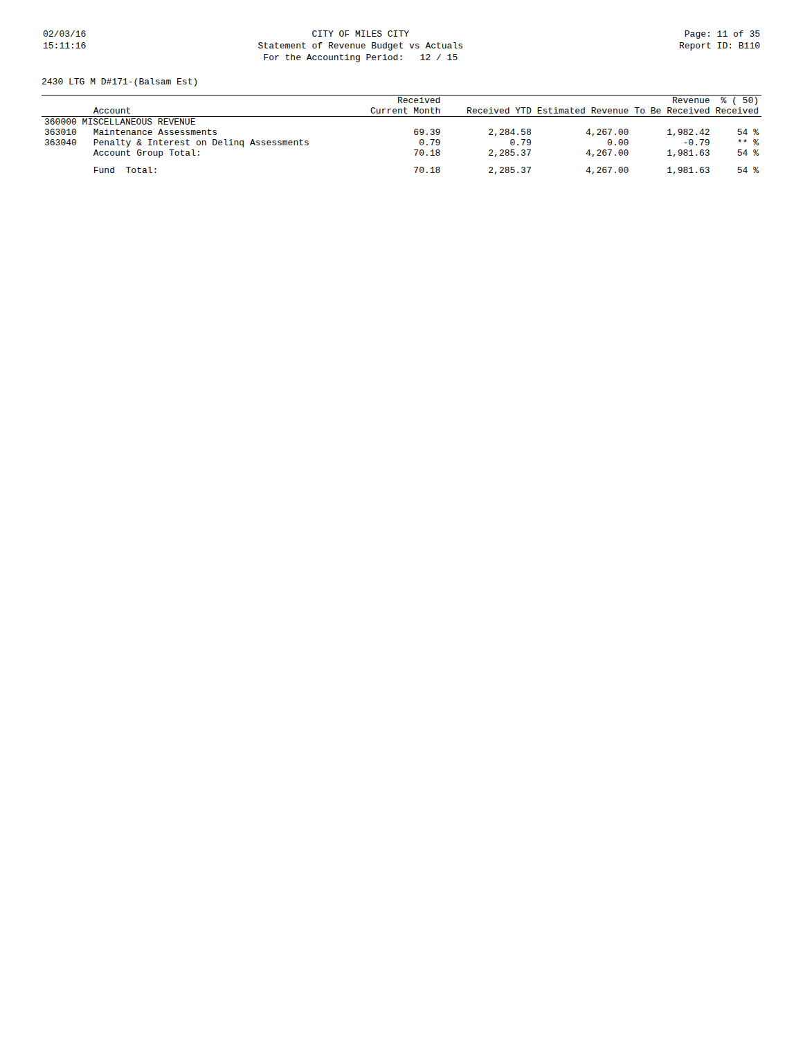| 02/03/16 | CITY OF MILES CITY | Page: 11 of 35 |
| 15:11:16 | Statement of Revenue Budget vs Actuals | Report ID: B110 |
| | For the Accounting Period: 12 / 15 | |
2430 LTG M D#171-(Balsam Est)
| | | Received | | | Revenue | % ( 50) |
| --- | --- | --- | --- | --- | --- | --- |
| | Account | Current Month | Received YTD | Estimated Revenue | To Be Received | Received |
| 360000 MISCELLANEOUS REVENUE | | | | | |
| 363010 | Maintenance Assessments | 69.39 | 2,284.58 | 4,267.00 | 1,982.42 | 54 % |
| 363040 | Penalty & Interest on Delinq Assessments | 0.79 | 0.79 | 0.00 | -0.79 | ** % |
| | Account Group Total: | 70.18 | 2,285.37 | 4,267.00 | 1,981.63 | 54 % |
| | Fund Total: | 70.18 | 2,285.37 | 4,267.00 | 1,981.63 | 54 % |